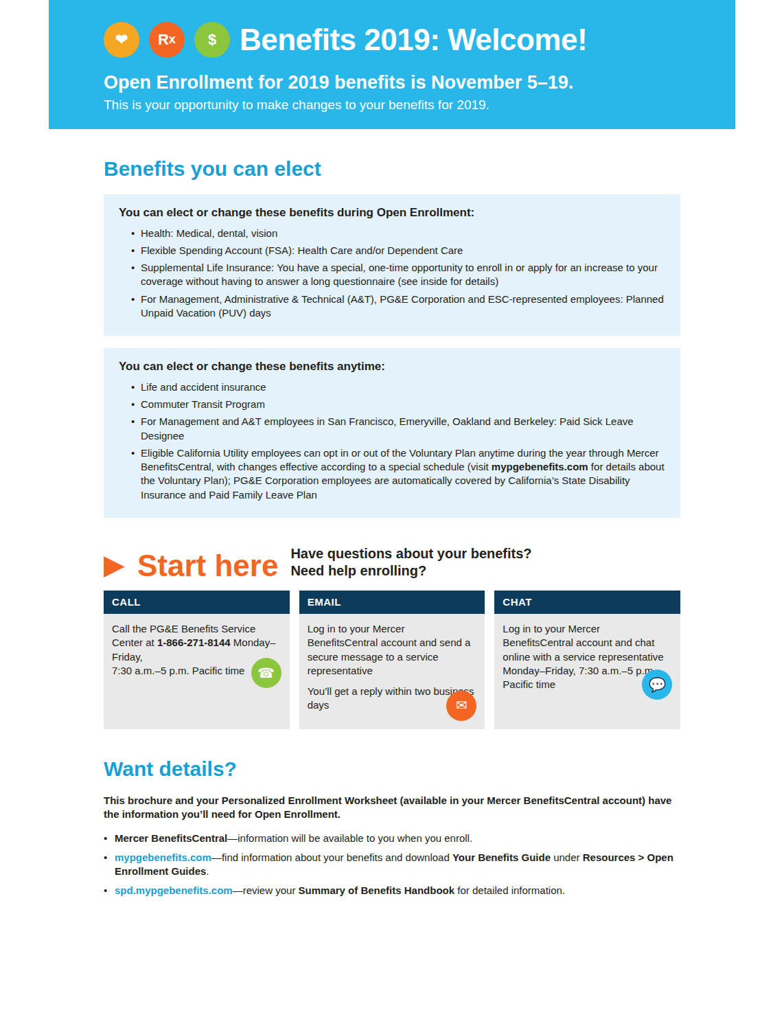❤ Rx $
Benefits 2019: Welcome!
Open Enrollment for 2019 benefits is November 5–19.
This is your opportunity to make changes to your benefits for 2019.
Benefits you can elect
You can elect or change these benefits during Open Enrollment:
Health: Medical, dental, vision
Flexible Spending Account (FSA): Health Care and/or Dependent Care
Supplemental Life Insurance: You have a special, one-time opportunity to enroll in or apply for an increase to your coverage without having to answer a long questionnaire (see inside for details)
For Management, Administrative & Technical (A&T), PG&E Corporation and ESC-represented employees: Planned Unpaid Vacation (PUV) days
You can elect or change these benefits anytime:
Life and accident insurance
Commuter Transit Program
For Management and A&T employees in San Francisco, Emeryville, Oakland and Berkeley: Paid Sick Leave Designee
Eligible California Utility employees can opt in or out of the Voluntary Plan anytime during the year through Mercer BenefitsCentral, with changes effective according to a special schedule (visit mypgebenefits.com for details about the Voluntary Plan); PG&E Corporation employees are automatically covered by California’s State Disability Insurance and Paid Family Leave Plan
▶ Start here
Have questions about your benefits?
Need help enrolling?
CALL
Call the PG&E Benefits Service Center at 1-866-271-8144 Monday–Friday,
7:30 a.m.–5 p.m. Pacific time
☎
EMAIL
Log in to your Mercer BenefitsCentral account and send a secure message to a service representative
You’ll get a reply within two business days
✉
CHAT
Log in to your Mercer BenefitsCentral account and chat online with a service representative Monday–Friday, 7:30 a.m.–5 p.m.
Pacific time
💬
Want details?
This brochure and your Personalized Enrollment Worksheet (available in your Mercer BenefitsCentral account) have the information you’ll need for Open Enrollment.
Mercer BenefitsCentral—information will be available to you when you enroll.
mypgebenefits.com—find information about your benefits and download Your Benefits Guide under Resources > Open Enrollment Guides.
spd.mypgebenefits.com—review your Summary of Benefits Handbook for detailed information.